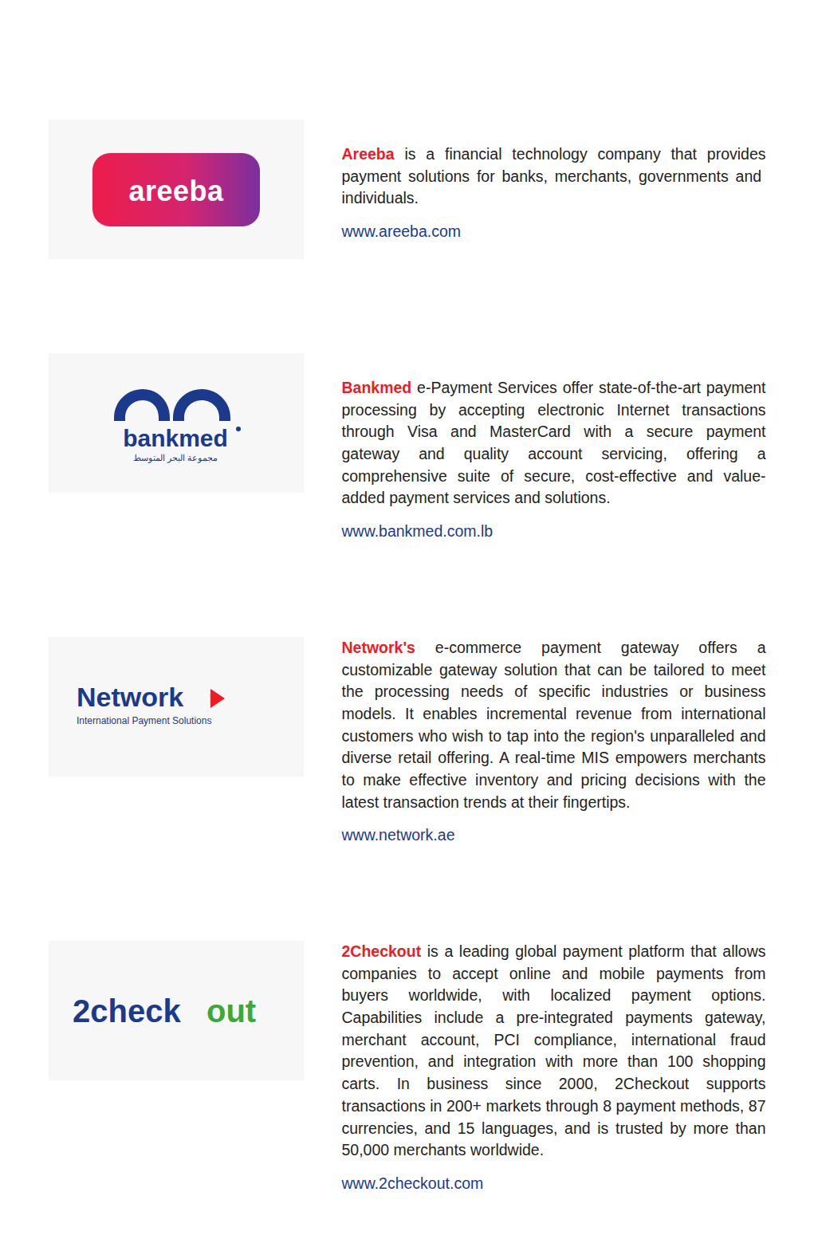areeba
Areeba is a financial technology company that provides payment solutions for banks, merchants, governments and individuals.
www.areeba.com
bankmed مجموعة البحر المتوسط
Bankmed e-Payment Services offer state-of-the-art payment processing by accepting electronic Internet transactions through Visa and MasterCard with a secure payment gateway and quality account servicing, offering a comprehensive suite of secure, cost-effective and value-added payment services and solutions.
www.bankmed.com.lb
Network International Payment Solutions
Network's e-commerce payment gateway offers a customizable gateway solution that can be tailored to meet the processing needs of specific industries or business models. It enables incremental revenue from international customers who wish to tap into the region's unparalleled and diverse retail offering. A real-time MIS empowers merchants to make effective inventory and pricing decisions with the latest transaction trends at their fingertips.
www.network.ae
2check out
2Checkout is a leading global payment platform that allows companies to accept online and mobile payments from buyers worldwide, with localized payment options. Capabilities include a pre-integrated payments gateway, merchant account, PCI compliance, international fraud prevention, and integration with more than 100 shopping carts. In business since 2000, 2Checkout supports transactions in 200+ markets through 8 payment methods, 87 currencies, and 15 languages, and is trusted by more than 50,000 merchants worldwide.
www.2checkout.com